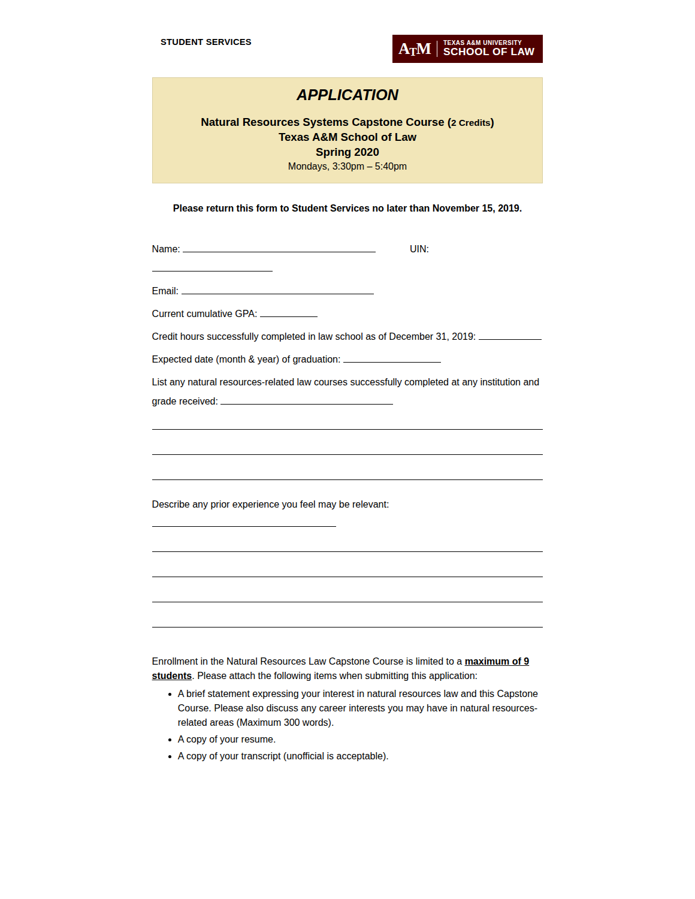STUDENT SERVICES
ATM
TEXAS A&M UNIVERSITY
SCHOOL OF LAW
APPLICATION
Natural Resources Systems Capstone Course (2 Credits)
Texas A&M School of Law
Spring 2020
Mondays, 3:30pm – 5:40pm
Please return this form to Student Services no later than November 15, 2019.
Name: UIN:
Email:
Current cumulative GPA:
Credit hours successfully completed in law school as of December 31, 2019:
Expected date (month & year) of graduation:
List any natural resources-related law courses successfully completed at any institution and grade received:
Describe any prior experience you feel may be relevant:
Enrollment in the Natural Resources Law Capstone Course is limited to a maximum of 9 students. Please attach the following items when submitting this application:
A brief statement expressing your interest in natural resources law and this Capstone Course. Please also discuss any career interests you may have in natural resources-related areas (Maximum 300 words).
A copy of your resume.
A copy of your transcript (unofficial is acceptable).